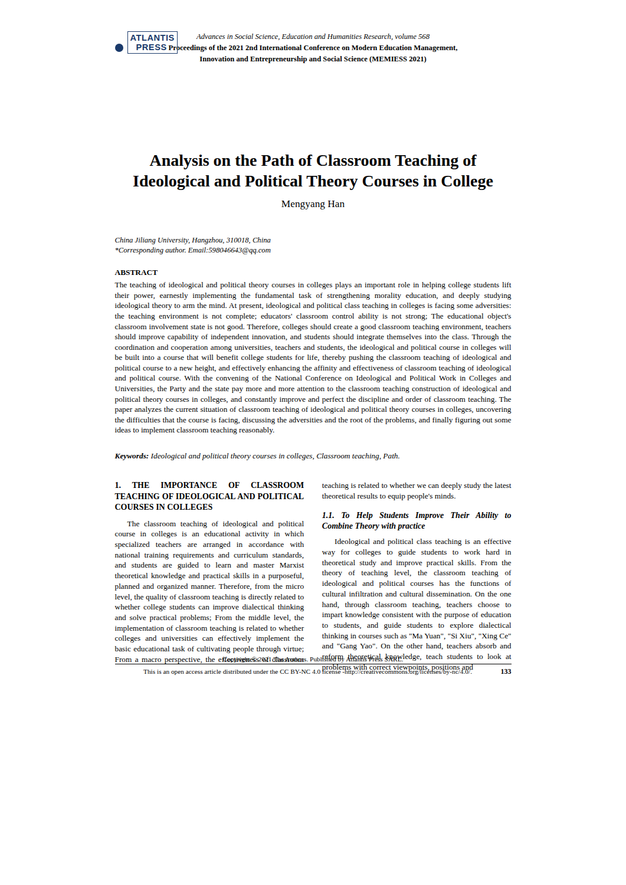ATLANTIS PRESS
Advances in Social Science, Education and Humanities Research, volume 568
Proceedings of the 2021 2nd International Conference on Modern Education Management,
Innovation and Entrepreneurship and Social Science (MEMIESS 2021)
Analysis on the Path of Classroom Teaching of
Ideological and Political Theory Courses in College
Mengyang Han
China Jiliang University, Hangzhou, 310018, China
*Corresponding author. Email:598046643@qq.com
ABSTRACT
The teaching of ideological and political theory courses in colleges plays an important role in helping college students lift their power, earnestly implementing the fundamental task of strengthening morality education, and deeply studying ideological theory to arm the mind. At present, ideological and political class teaching in colleges is facing some adversities: the teaching environment is not complete; educators' classroom control ability is not strong; The educational object's classroom involvement state is not good. Therefore, colleges should create a good classroom teaching environment, teachers should improve capability of independent innovation, and students should integrate themselves into the class. Through the coordination and cooperation among universities, teachers and students, the ideological and political course in colleges will be built into a course that will benefit college students for life, thereby pushing the classroom teaching of ideological and political course to a new height, and effectively enhancing the affinity and effectiveness of classroom teaching of ideological and political course. With the convening of the National Conference on Ideological and Political Work in Colleges and Universities, the Party and the state pay more and more attention to the classroom teaching construction of ideological and political theory courses in colleges, and constantly improve and perfect the discipline and order of classroom teaching. The paper analyzes the current situation of classroom teaching of ideological and political theory courses in colleges, uncovering the difficulties that the course is facing, discussing the adversities and the root of the problems, and finally figuring out some ideas to implement classroom teaching reasonably.
Keywords: Ideological and political theory courses in colleges, Classroom teaching, Path.
1. THE IMPORTANCE OF CLASSROOM TEACHING OF IDEOLOGICAL AND POLITICAL COURSES IN COLLEGES
The classroom teaching of ideological and political course in colleges is an educational activity in which specialized teachers are arranged in accordance with national training requirements and curriculum standards, and students are guided to learn and master Marxist theoretical knowledge and practical skills in a purposeful, planned and organized manner. Therefore, from the micro level, the quality of classroom teaching is directly related to whether college students can improve dialectical thinking and solve practical problems; From the middle level, the implementation of classroom teaching is related to whether colleges and universities can effectively implement the basic educational task of cultivating people through virtue; From a macro perspective, the effectiveness of classroom teaching is related to whether we can deeply study the latest theoretical results to equip people's minds.
1.1. To Help Students Improve Their Ability to Combine Theory with practice
Ideological and political class teaching is an effective way for colleges to guide students to work hard in theoretical study and improve practical skills. From the theory of teaching level, the classroom teaching of ideological and political courses has the functions of cultural infiltration and cultural dissemination. On the one hand, through classroom teaching, teachers choose to impart knowledge consistent with the purpose of education to students, and guide students to explore dialectical thinking in courses such as "Ma Yuan", "Si Xiu", "Xing Ce" and "Gang Yao". On the other hand, teachers absorb and reform theoretical knowledge, teach students to look at problems with correct viewpoints, positions and
Copyright © 2021 The Authors. Published by Atlantis Press SARL.
133 This is an open access article distributed under the CC BY-NC 4.0 license -http://creativecommons.org/licenses/by-nc/4.0/.